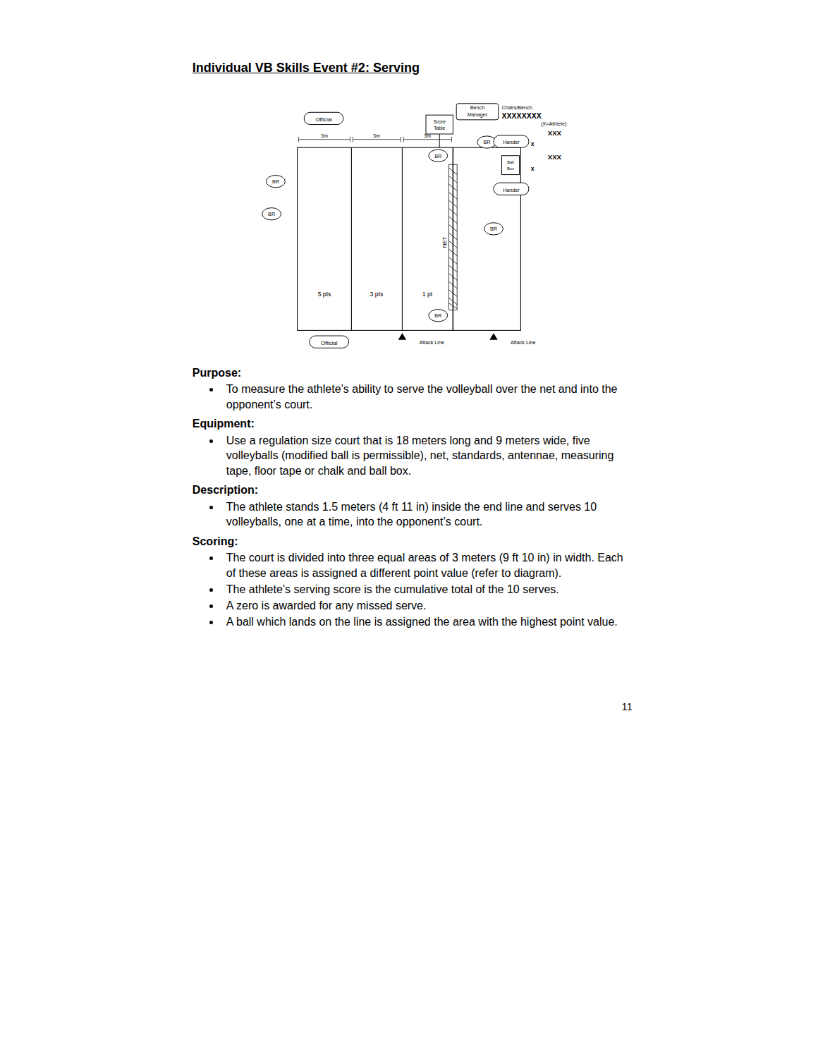Individual VB Skills Event #2: Serving
NET 3m 3m 3m Score Table Bench Manager Chairs/Bench XXXXXXXX (X=Athlete) XXX XXX x x Official Official BR BR BR BR BR BR Hander Hander Ball Box 5 pts 3 pts 1 pt Attack Line Attack Line
Purpose:
To measure the athlete’s ability to serve the volleyball over the net and into the opponent’s court.
Equipment:
Use a regulation size court that is 18 meters long and 9 meters wide, five volleyballs (modified ball is permissible), net, standards, antennae, measuring tape, floor tape or chalk and ball box.
Description:
The athlete stands 1.5 meters (4 ft 11 in) inside the end line and serves 10 volleyballs, one at a time, into the opponent’s court.
Scoring:
The court is divided into three equal areas of 3 meters (9 ft 10 in) in width. Each of these areas is assigned a different point value (refer to diagram).
The athlete’s serving score is the cumulative total of the 10 serves.
A zero is awarded for any missed serve.
A ball which lands on the line is assigned the area with the highest point value.
11